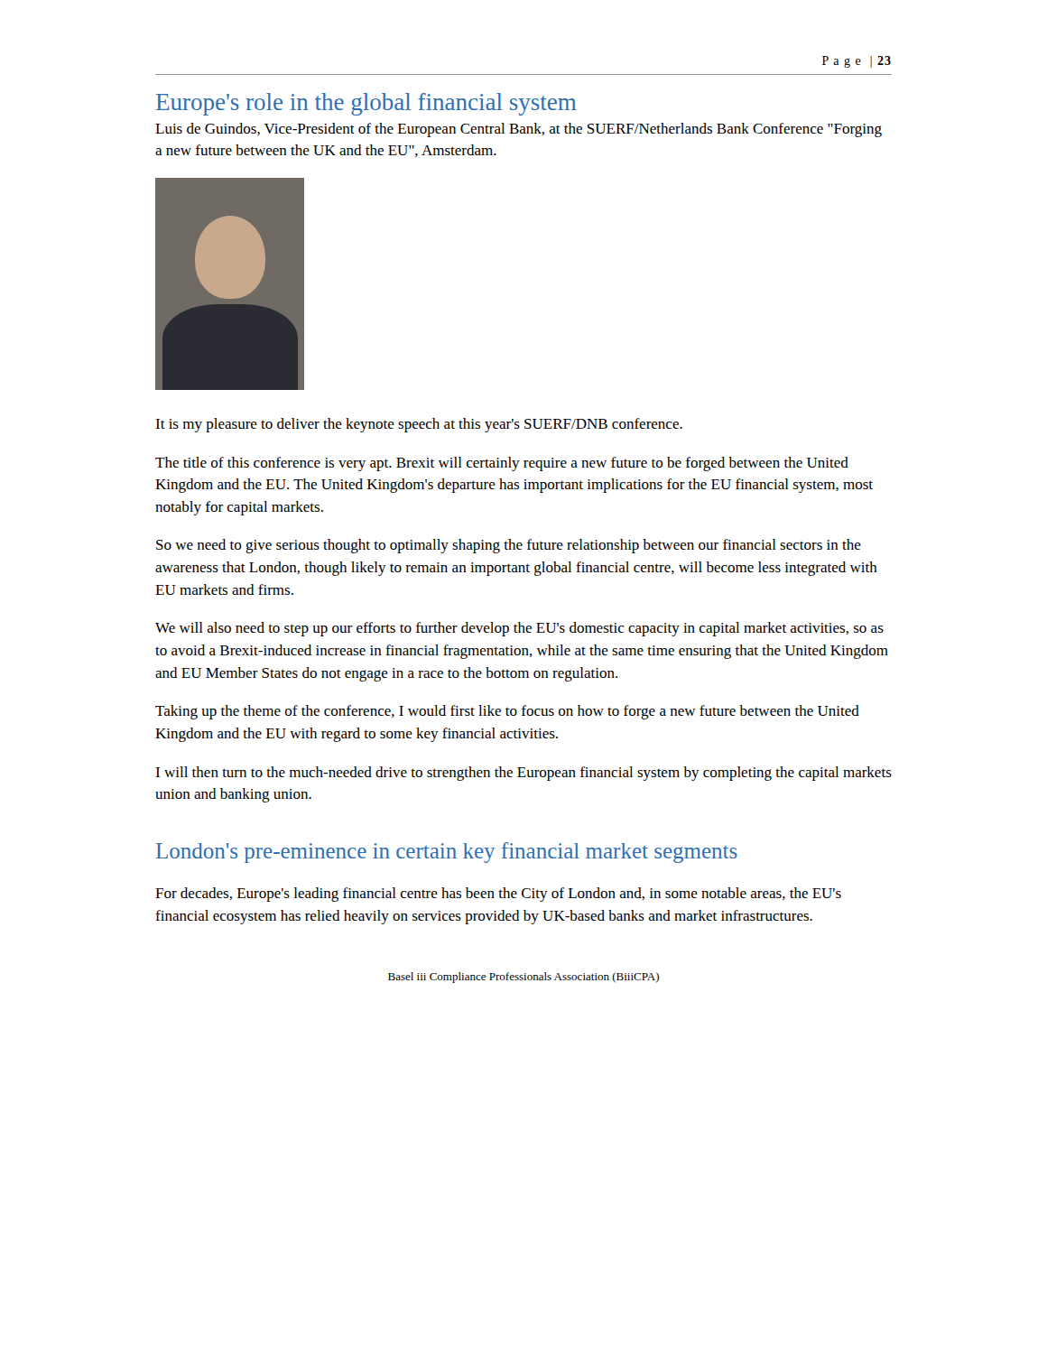P a g e | 23
Europe's role in the global financial system
Luis de Guindos, Vice-President of the European Central Bank, at the SUERF/Netherlands Bank Conference "Forging a new future between the UK and the EU", Amsterdam.
It is my pleasure to deliver the keynote speech at this year's SUERF/DNB conference.
The title of this conference is very apt. Brexit will certainly require a new future to be forged between the United Kingdom and the EU. The United Kingdom's departure has important implications for the EU financial system, most notably for capital markets.
So we need to give serious thought to optimally shaping the future relationship between our financial sectors in the awareness that London, though likely to remain an important global financial centre, will become less integrated with EU markets and firms.
We will also need to step up our efforts to further develop the EU's domestic capacity in capital market activities, so as to avoid a Brexit-induced increase in financial fragmentation, while at the same time ensuring that the United Kingdom and EU Member States do not engage in a race to the bottom on regulation.
Taking up the theme of the conference, I would first like to focus on how to forge a new future between the United Kingdom and the EU with regard to some key financial activities.
I will then turn to the much-needed drive to strengthen the European financial system by completing the capital markets union and banking union.
London's pre-eminence in certain key financial market segments
For decades, Europe's leading financial centre has been the City of London and, in some notable areas, the EU's financial ecosystem has relied heavily on services provided by UK-based banks and market infrastructures.
Basel iii Compliance Professionals Association (BiiiCPA)